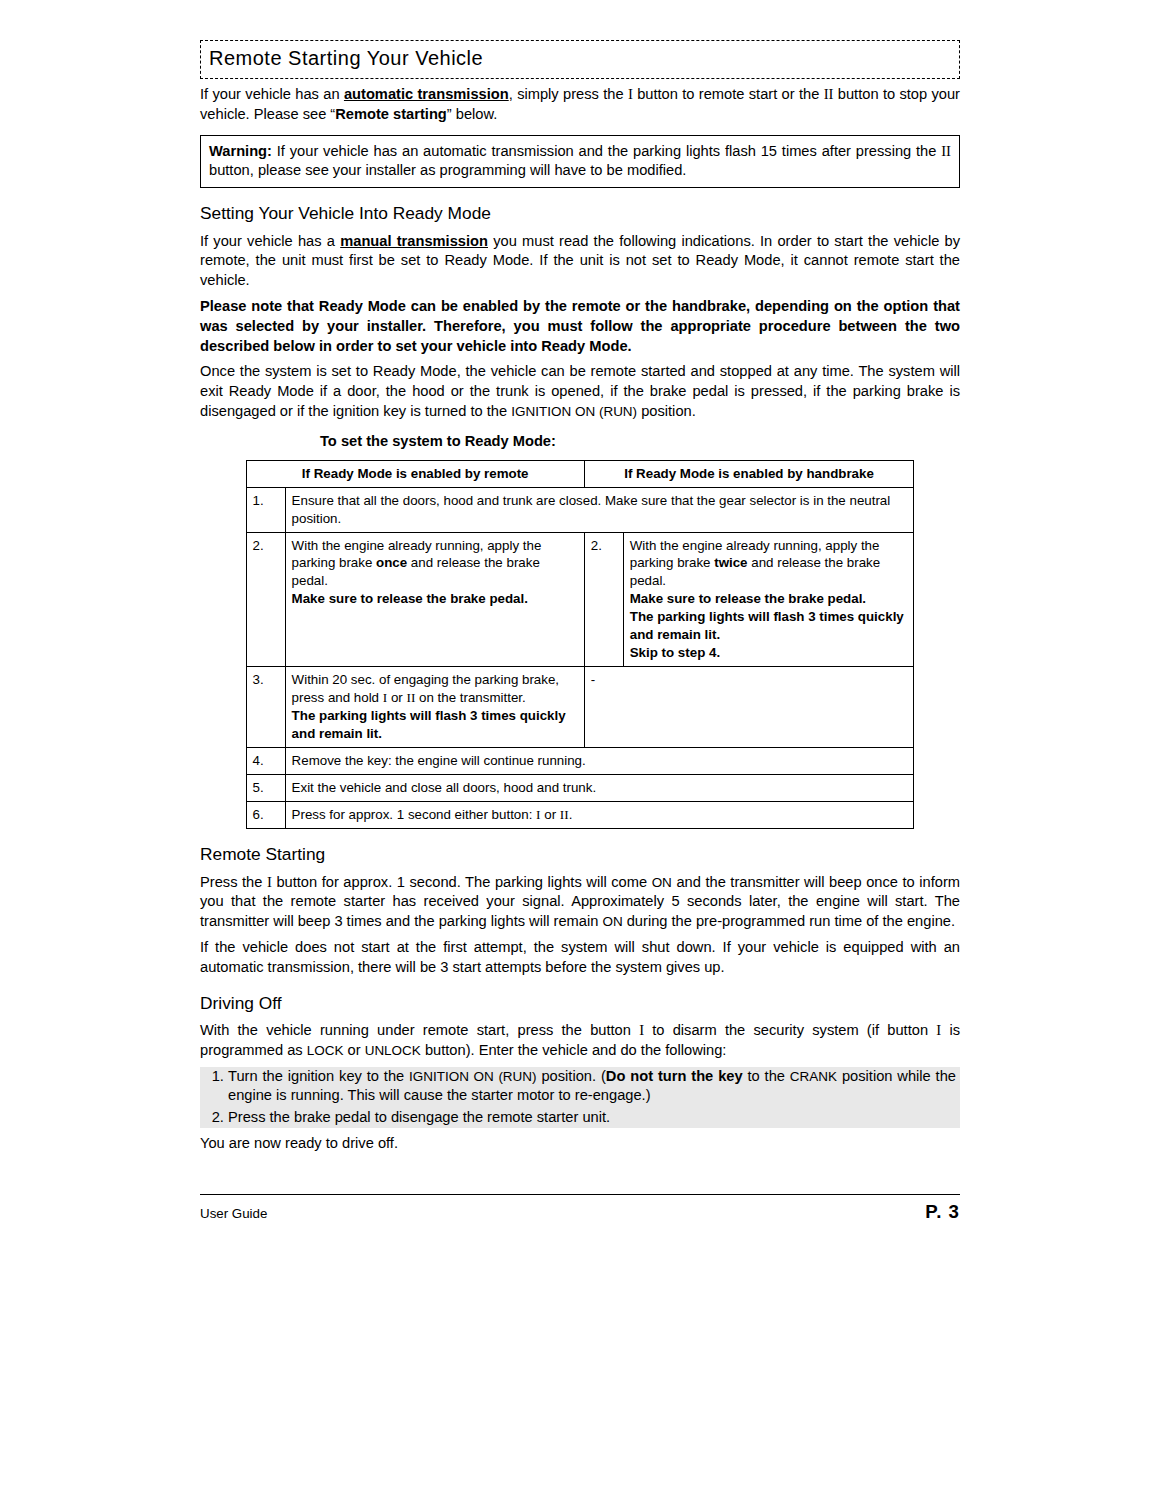Remote Starting Your Vehicle
If your vehicle has an automatic transmission, simply press the I button to remote start or the II button to stop your vehicle. Please see “Remote starting” below.
Warning: If your vehicle has an automatic transmission and the parking lights flash 15 times after pressing the II button, please see your installer as programming will have to be modified.
Setting Your Vehicle Into Ready Mode
If your vehicle has a manual transmission you must read the following indications. In order to start the vehicle by remote, the unit must first be set to Ready Mode. If the unit is not set to Ready Mode, it cannot remote start the vehicle.
Please note that Ready Mode can be enabled by the remote or the handbrake, depending on the option that was selected by your installer. Therefore, you must follow the appropriate procedure between the two described below in order to set your vehicle into Ready Mode.
Once the system is set to Ready Mode, the vehicle can be remote started and stopped at any time. The system will exit Ready Mode if a door, the hood or the trunk is opened, if the brake pedal is pressed, if the parking brake is disengaged or if the ignition key is turned to the IGNITION ON (RUN) position.
To set the system to Ready Mode:
| If Ready Mode is enabled by remote | If Ready Mode is enabled by handbrake |
| --- | --- |
| 1. | Ensure that all the doors, hood and trunk are closed. Make sure that the gear selector is in the neutral position. |
| 2. | With the engine already running, apply the parking brake once and release the brake pedal. Make sure to release the brake pedal. | 2. | With the engine already running, apply the parking brake twice and release the brake pedal. Make sure to release the brake pedal. The parking lights will flash 3 times quickly and remain lit. Skip to step 4. |
| 3. | Within 20 sec. of engaging the parking brake, press and hold I or II on the transmitter. The parking lights will flash 3 times quickly and remain lit. | - |
| 4. | Remove the key: the engine will continue running. |
| 5. | Exit the vehicle and close all doors, hood and trunk. |
| 6. | Press for approx. 1 second either button: I or II . |
Remote Starting
Press the I button for approx. 1 second. The parking lights will come ON and the transmitter will beep once to inform you that the remote starter has received your signal. Approximately 5 seconds later, the engine will start. The transmitter will beep 3 times and the parking lights will remain ON during the pre-programmed run time of the engine.
If the vehicle does not start at the first attempt, the system will shut down. If your vehicle is equipped with an automatic transmission, there will be 3 start attempts before the system gives up.
Driving Off
With the vehicle running under remote start, press the button I to disarm the security system (if button I is programmed as LOCK or UNLOCK button). Enter the vehicle and do the following:
Turn the ignition key to the IGNITION ON (RUN) position. (Do not turn the key to the CRANK position while the engine is running. This will cause the starter motor to re-engage.)
Press the brake pedal to disengage the remote starter unit.
You are now ready to drive off.
User Guide P. 3